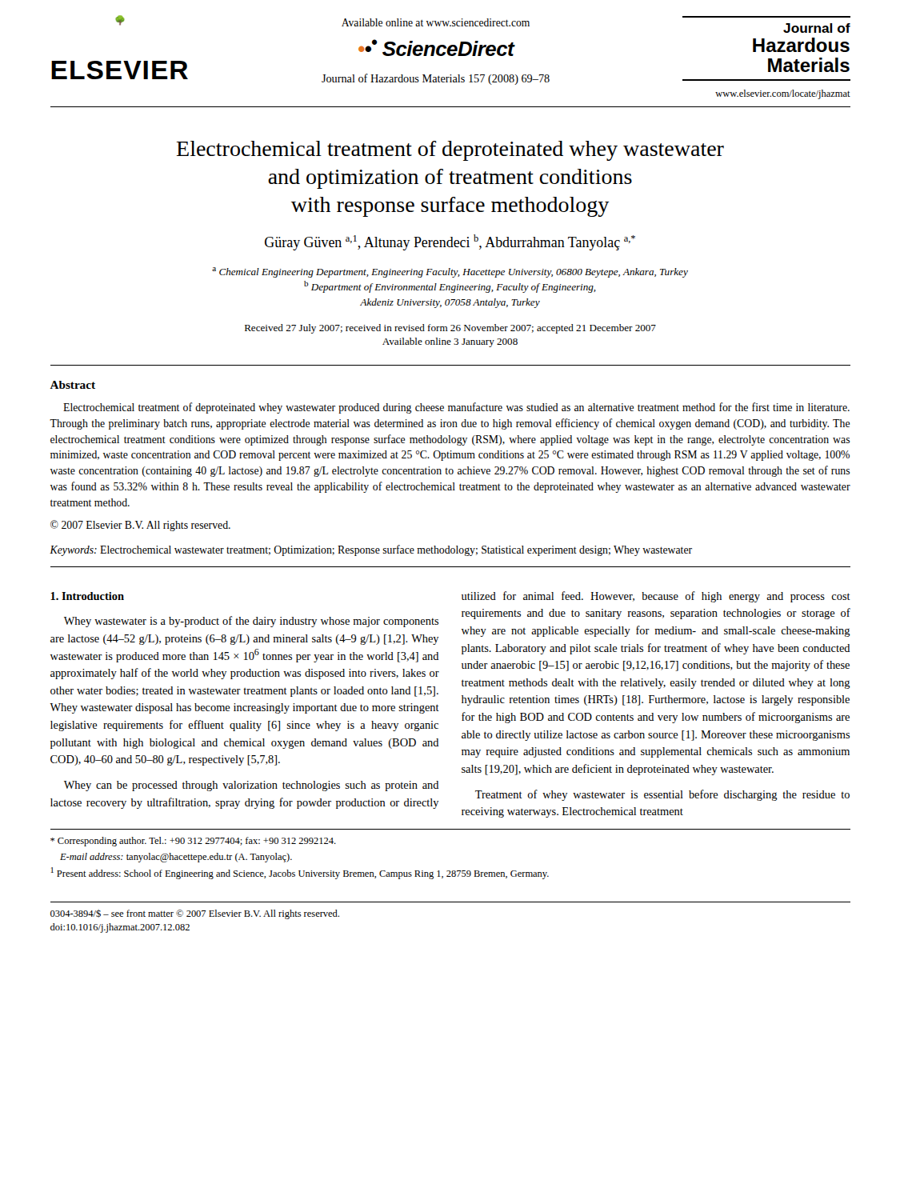🌳
ELSEVIER
Available online at www.sciencedirect.com
••• ScienceDirect
Journal of Hazardous Materials 157 (2008) 69–78
Journal of Hazardous
Materials
www.elsevier.com/locate/jhazmat
Electrochemical treatment of deproteinated whey wastewater
and optimization of treatment conditions
with response surface methodology
Güray Güven a,1, Altunay Perendeci b, Abdurrahman Tanyolaç a,*
a Chemical Engineering Department, Engineering Faculty, Hacettepe University, 06800 Beytepe, Ankara, Turkey
b Department of Environmental Engineering, Faculty of Engineering,
Akdeniz University, 07058 Antalya, Turkey
Received 27 July 2007; received in revised form 26 November 2007; accepted 21 December 2007
Available online 3 January 2008
Abstract
Electrochemical treatment of deproteinated whey wastewater produced during cheese manufacture was studied as an alternative treatment method for the first time in literature. Through the preliminary batch runs, appropriate electrode material was determined as iron due to high removal efficiency of chemical oxygen demand (COD), and turbidity. The electrochemical treatment conditions were optimized through response surface methodology (RSM), where applied voltage was kept in the range, electrolyte concentration was minimized, waste concentration and COD removal percent were maximized at 25 °C. Optimum conditions at 25 °C were estimated through RSM as 11.29 V applied voltage, 100% waste concentration (containing 40 g/L lactose) and 19.87 g/L electrolyte concentration to achieve 29.27% COD removal. However, highest COD removal through the set of runs was found as 53.32% within 8 h. These results reveal the applicability of electrochemical treatment to the deproteinated whey wastewater as an alternative advanced wastewater treatment method.
© 2007 Elsevier B.V. All rights reserved.
Keywords: Electrochemical wastewater treatment; Optimization; Response surface methodology; Statistical experiment design; Whey wastewater
1. Introduction
Whey wastewater is a by-product of the dairy industry whose major components are lactose (44–52 g/L), proteins (6–8 g/L) and mineral salts (4–9 g/L) [1,2]. Whey wastewater is produced more than 145 × 106 tonnes per year in the world [3,4] and approximately half of the world whey production was disposed into rivers, lakes or other water bodies; treated in wastewater treatment plants or loaded onto land [1,5]. Whey wastewater disposal has become increasingly important due to more stringent legislative requirements for effluent quality [6] since whey is a heavy organic pollutant with high biological and chemical oxygen demand values (BOD and COD), 40–60 and 50–80 g/L, respectively [5,7,8].
Whey can be processed through valorization technologies such as protein and lactose recovery by ultrafiltration, spray drying for powder production or directly utilized for animal feed. However, because of high energy and process cost requirements and due to sanitary reasons, separation technologies or storage of whey are not applicable especially for medium- and small-scale cheese-making plants. Laboratory and pilot scale trials for treatment of whey have been conducted under anaerobic [9–15] or aerobic [9,12,16,17] conditions, but the majority of these treatment methods dealt with the relatively, easily trended or diluted whey at long hydraulic retention times (HRTs) [18]. Furthermore, lactose is largely responsible for the high BOD and COD contents and very low numbers of microorganisms are able to directly utilize lactose as carbon source [1]. Moreover these microorganisms may require adjusted conditions and supplemental chemicals such as ammonium salts [19,20], which are deficient in deproteinated whey wastewater.
Treatment of whey wastewater is essential before discharging the residue to receiving waterways. Electrochemical treatment
* Corresponding author. Tel.: +90 312 2977404; fax: +90 312 2992124.
E-mail address: tanyolac@hacettepe.edu.tr (A. Tanyolaç).
1 Present address: School of Engineering and Science, Jacobs University Bremen, Campus Ring 1, 28759 Bremen, Germany.
0304-3894/$ – see front matter © 2007 Elsevier B.V. All rights reserved.
doi:10.1016/j.jhazmat.2007.12.082